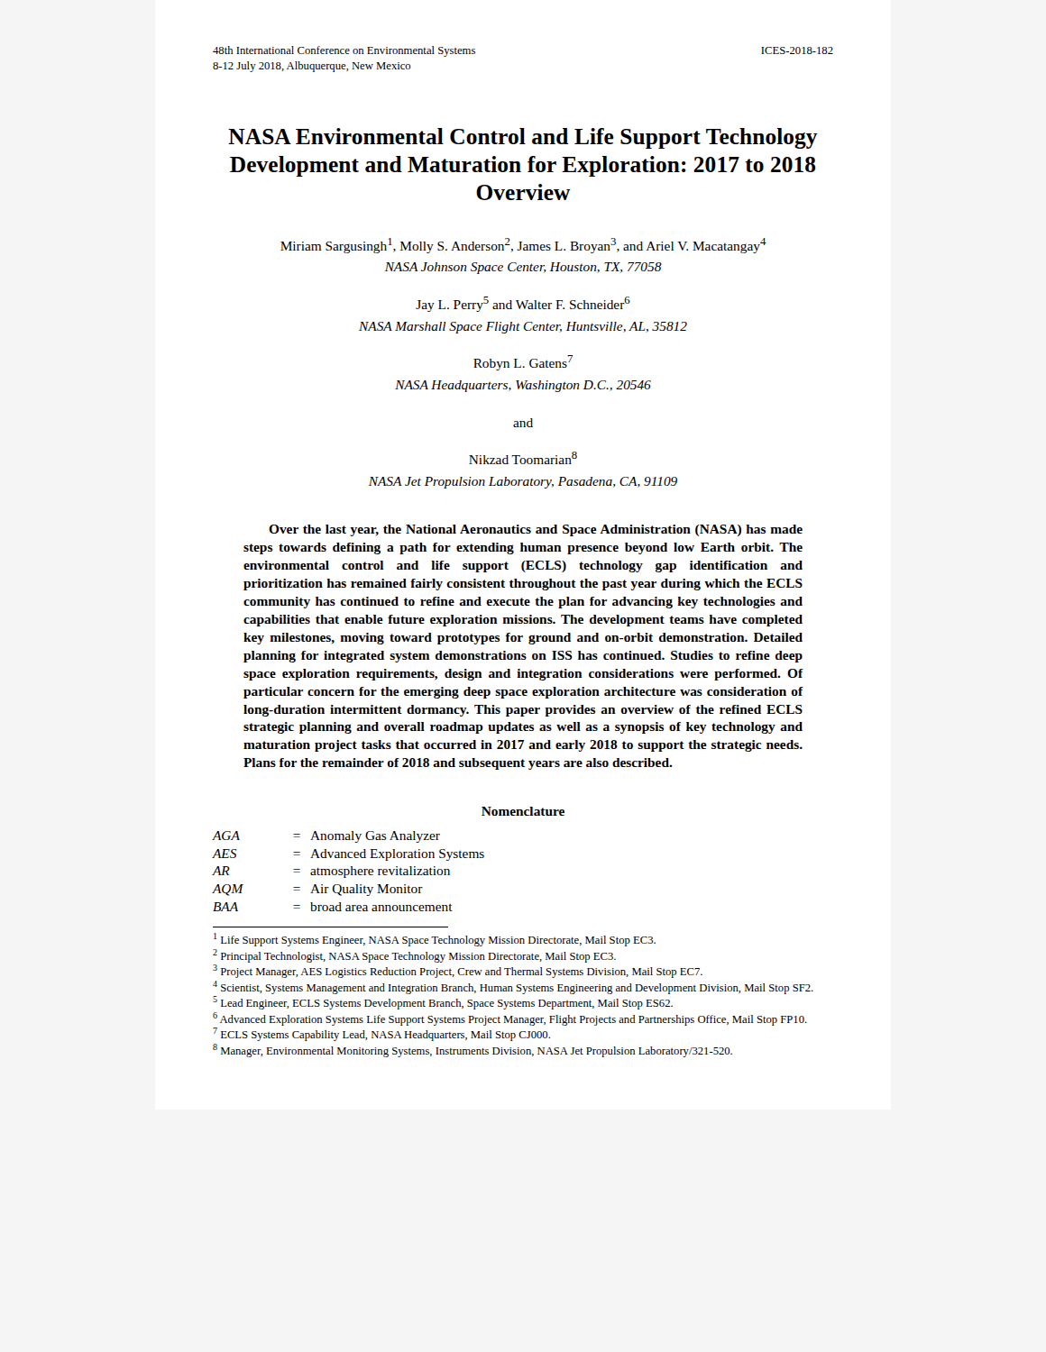48th International Conference on Environmental Systems
8-12 July 2018, Albuquerque, New Mexico
ICES-2018-182
NASA Environmental Control and Life Support Technology Development and Maturation for Exploration: 2017 to 2018 Overview
Miriam Sargusingh1, Molly S. Anderson2, James L. Broyan3, and Ariel V. Macatangay4
NASA Johnson Space Center, Houston, TX, 77058
Jay L. Perry5 and Walter F. Schneider6
NASA Marshall Space Flight Center, Huntsville, AL, 35812
Robyn L. Gatens7
NASA Headquarters, Washington D.C., 20546
and
Nikzad Toomarian8
NASA Jet Propulsion Laboratory, Pasadena, CA, 91109
Over the last year, the National Aeronautics and Space Administration (NASA) has made steps towards defining a path for extending human presence beyond low Earth orbit. The environmental control and life support (ECLS) technology gap identification and prioritization has remained fairly consistent throughout the past year during which the ECLS community has continued to refine and execute the plan for advancing key technologies and capabilities that enable future exploration missions. The development teams have completed key milestones, moving toward prototypes for ground and on-orbit demonstration. Detailed planning for integrated system demonstrations on ISS has continued. Studies to refine deep space exploration requirements, design and integration considerations were performed. Of particular concern for the emerging deep space exploration architecture was consideration of long-duration intermittent dormancy. This paper provides an overview of the refined ECLS strategic planning and overall roadmap updates as well as a synopsis of key technology and maturation project tasks that occurred in 2017 and early 2018 to support the strategic needs. Plans for the remainder of 2018 and subsequent years are also described.
Nomenclature
| AGA | = | Anomaly Gas Analyzer |
| AES | = | Advanced Exploration Systems |
| AR | = | atmosphere revitalization |
| AQM | = | Air Quality Monitor |
| BAA | = | broad area announcement |
1 Life Support Systems Engineer, NASA Space Technology Mission Directorate, Mail Stop EC3.
2 Principal Technologist, NASA Space Technology Mission Directorate, Mail Stop EC3.
3 Project Manager, AES Logistics Reduction Project, Crew and Thermal Systems Division, Mail Stop EC7.
4 Scientist, Systems Management and Integration Branch, Human Systems Engineering and Development Division, Mail Stop SF2.
5 Lead Engineer, ECLS Systems Development Branch, Space Systems Department, Mail Stop ES62.
6 Advanced Exploration Systems Life Support Systems Project Manager, Flight Projects and Partnerships Office, Mail Stop FP10.
7 ECLS Systems Capability Lead, NASA Headquarters, Mail Stop CJ000.
8 Manager, Environmental Monitoring Systems, Instruments Division, NASA Jet Propulsion Laboratory/321-520.